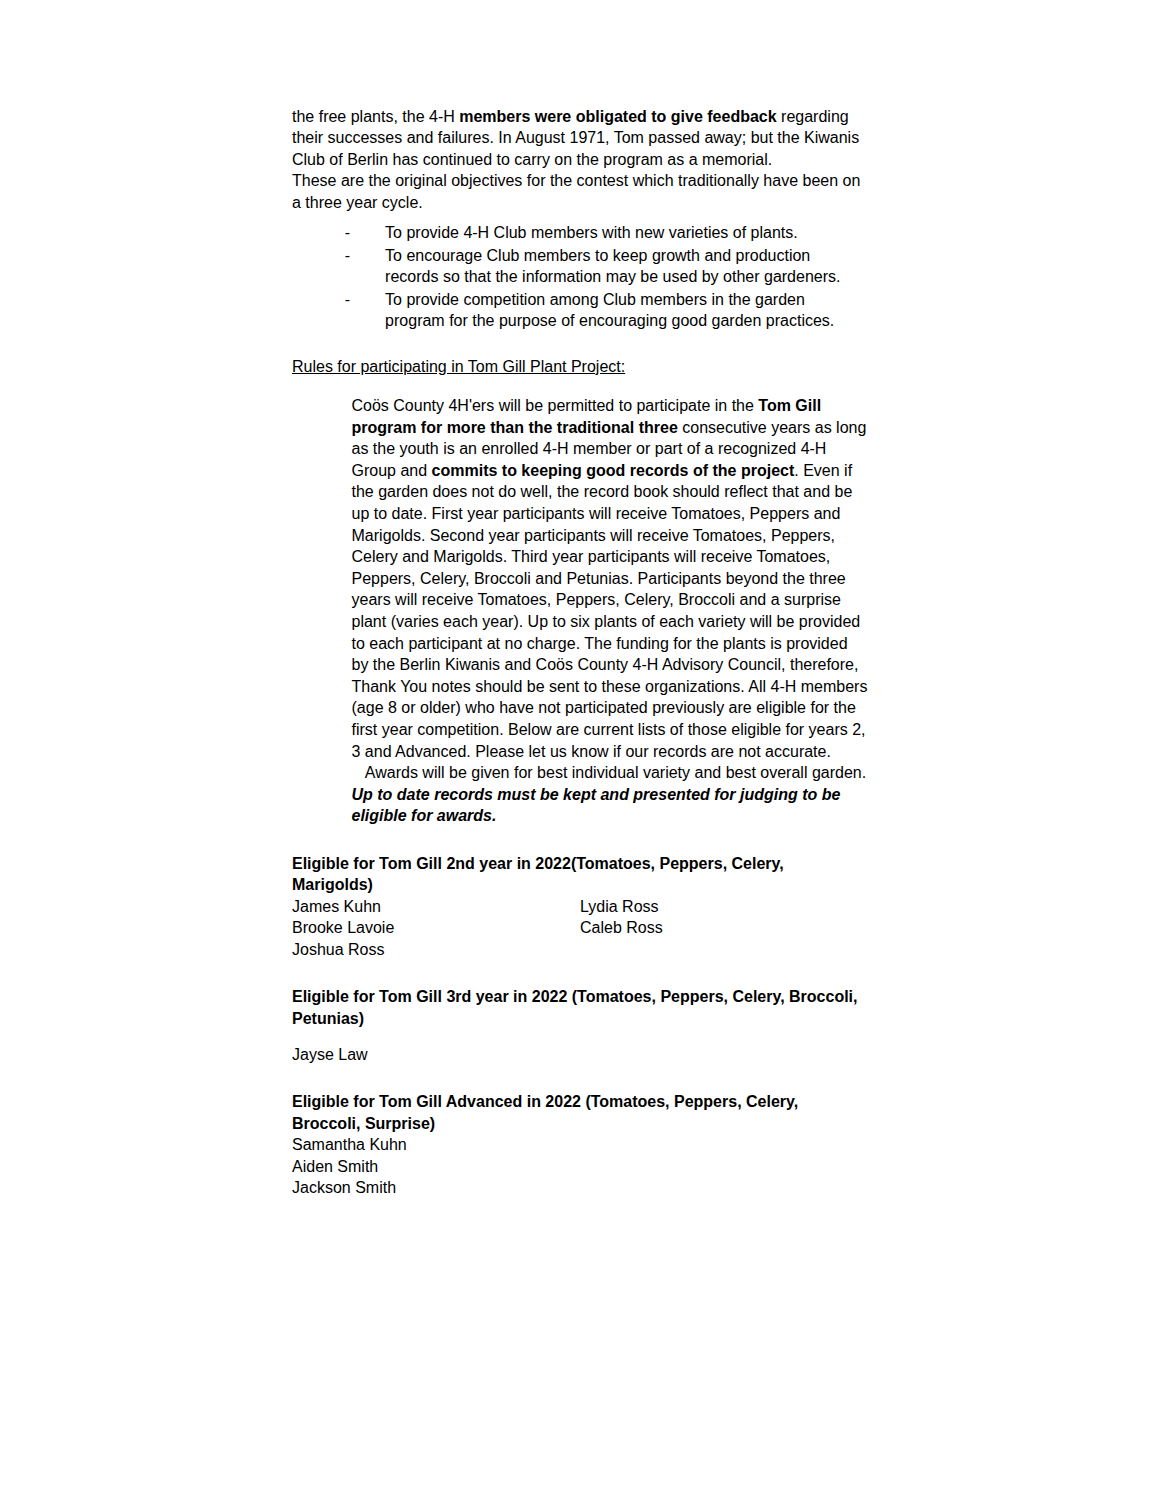the free plants, the 4-H members were obligated to give feedback regarding their successes and failures. In August 1971, Tom passed away; but the Kiwanis Club of Berlin has continued to carry on the program as a memorial.
These are the original objectives for the contest which traditionally have been on a three year cycle.
To provide 4-H Club members with new varieties of plants.
To encourage Club members to keep growth and production records so that the information may be used by other gardeners.
To provide competition among Club members in the garden program for the purpose of encouraging good garden practices.
Rules for participating in Tom Gill Plant Project:
Coös County 4H'ers will be permitted to participate in the Tom Gill program for more than the traditional three consecutive years as long as the youth is an enrolled 4-H member or part of a recognized 4-H Group and commits to keeping good records of the project. Even if the garden does not do well, the record book should reflect that and be up to date. First year participants will receive Tomatoes, Peppers and Marigolds. Second year participants will receive Tomatoes, Peppers, Celery and Marigolds. Third year participants will receive Tomatoes, Peppers, Celery, Broccoli and Petunias. Participants beyond the three years will receive Tomatoes, Peppers, Celery, Broccoli and a surprise plant (varies each year). Up to six plants of each variety will be provided to each participant at no charge. The funding for the plants is provided by the Berlin Kiwanis and Coös County 4-H Advisory Council, therefore, Thank You notes should be sent to these organizations. All 4-H members (age 8 or older) who have not participated previously are eligible for the first year competition. Below are current lists of those eligible for years 2, 3 and Advanced. Please let us know if our records are not accurate. Awards will be given for best individual variety and best overall garden.
Up to date records must be kept and presented for judging to be eligible for awards.
Eligible for Tom Gill 2nd year in 2022(Tomatoes, Peppers, Celery, Marigolds)
| James Kuhn | Lydia Ross |
| Brooke Lavoie | Caleb Ross |
| Joshua Ross | |
Eligible for Tom Gill 3rd year in 2022 (Tomatoes, Peppers, Celery, Broccoli, Petunias)
Jayse Law
Eligible for Tom Gill Advanced in 2022 (Tomatoes, Peppers, Celery, Broccoli, Surprise)
Samantha Kuhn
Aiden Smith
Jackson Smith